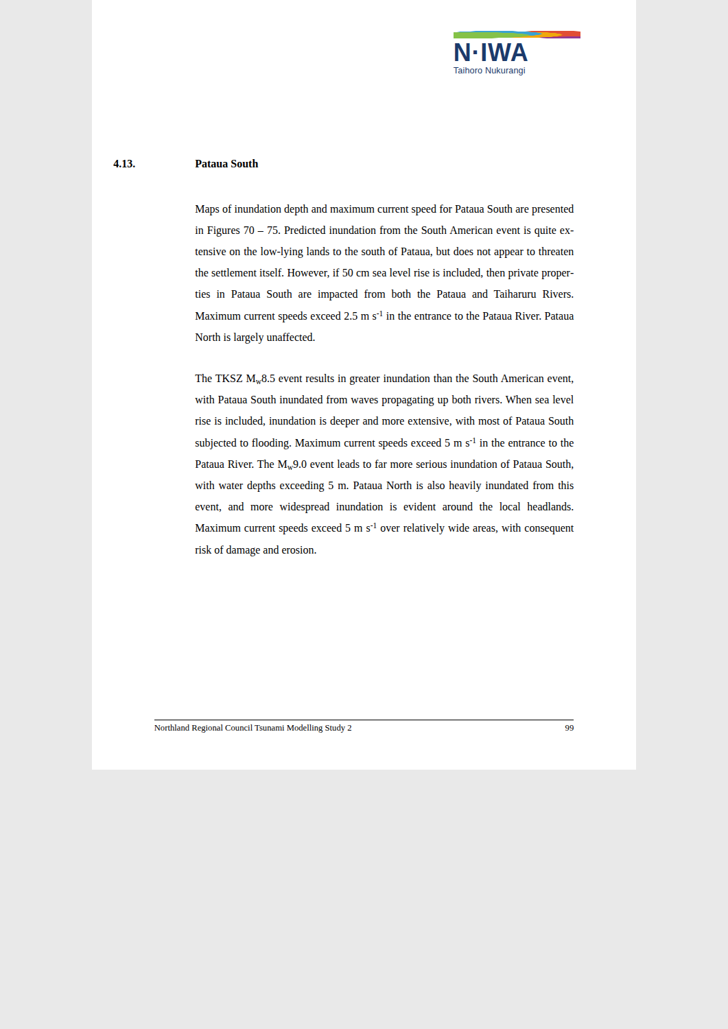N·IWA
Taihoro Nukurangi
4.13. Pataua South
Maps of inundation depth and maximum current speed for Pataua South are presented in Figures 70 – 75. Predicted inundation from the South American event is quite extensive on the low-lying lands to the south of Pataua, but does not appear to threaten the settlement itself. However, if 50 cm sea level rise is included, then private properties in Pataua South are impacted from both the Pataua and Taiharuru Rivers. Maximum current speeds exceed 2.5 m s-1 in the entrance to the Pataua River. Pataua North is largely unaffected.
The TKSZ Mw8.5 event results in greater inundation than the South American event, with Pataua South inundated from waves propagating up both rivers. When sea level rise is included, inundation is deeper and more extensive, with most of Pataua South subjected to flooding. Maximum current speeds exceed 5 m s-1 in the entrance to the Pataua River. The Mw9.0 event leads to far more serious inundation of Pataua South, with water depths exceeding 5 m. Pataua North is also heavily inundated from this event, and more widespread inundation is evident around the local headlands. Maximum current speeds exceed 5 m s-1 over relatively wide areas, with consequent risk of damage and erosion.
Northland Regional Council Tsunami Modelling Study 2 99